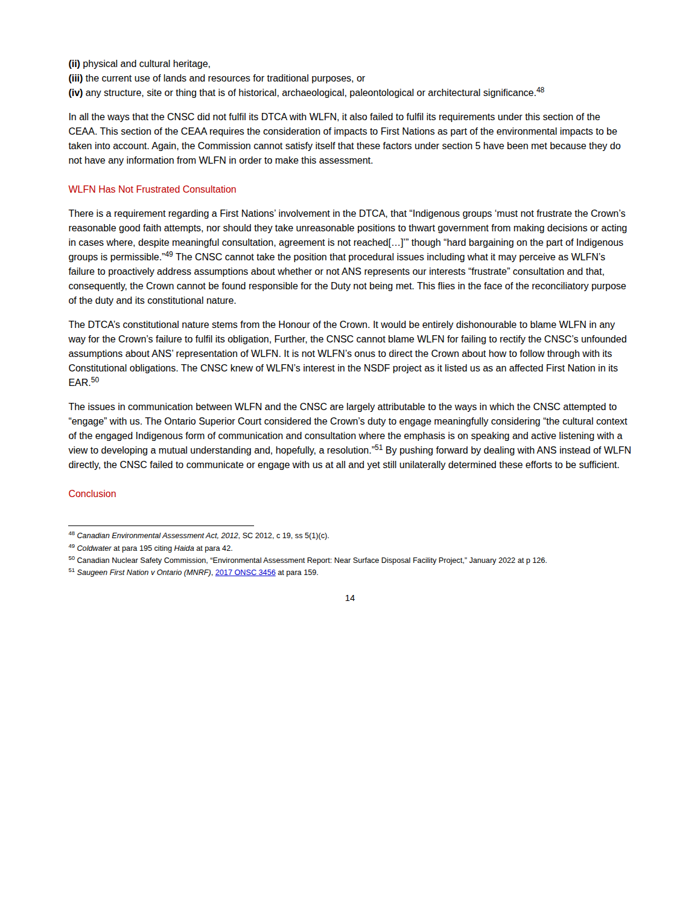(ii) physical and cultural heritage,
(iii) the current use of lands and resources for traditional purposes, or
(iv) any structure, site or thing that is of historical, archaeological, paleontological or architectural significance.48
In all the ways that the CNSC did not fulfil its DTCA with WLFN, it also failed to fulfil its requirements under this section of the CEAA. This section of the CEAA requires the consideration of impacts to First Nations as part of the environmental impacts to be taken into account. Again, the Commission cannot satisfy itself that these factors under section 5 have been met because they do not have any information from WLFN in order to make this assessment.
WLFN Has Not Frustrated Consultation
There is a requirement regarding a First Nations’ involvement in the DTCA, that “Indigenous groups ‘must not frustrate the Crown’s reasonable good faith attempts, nor should they take unreasonable positions to thwart government from making decisions or acting in cases where, despite meaningful consultation, agreement is not reached[…]’” though “hard bargaining on the part of Indigenous groups is permissible.”49 The CNSC cannot take the position that procedural issues including what it may perceive as WLFN’s failure to proactively address assumptions about whether or not ANS represents our interests “frustrate” consultation and that, consequently, the Crown cannot be found responsible for the Duty not being met. This flies in the face of the reconciliatory purpose of the duty and its constitutional nature.
The DTCA’s constitutional nature stems from the Honour of the Crown. It would be entirely dishonourable to blame WLFN in any way for the Crown’s failure to fulfil its obligation, Further, the CNSC cannot blame WLFN for failing to rectify the CNSC’s unfounded assumptions about ANS’ representation of WLFN. It is not WLFN’s onus to direct the Crown about how to follow through with its Constitutional obligations. The CNSC knew of WLFN’s interest in the NSDF project as it listed us as an affected First Nation in its EAR.50
The issues in communication between WLFN and the CNSC are largely attributable to the ways in which the CNSC attempted to “engage” with us. The Ontario Superior Court considered the Crown’s duty to engage meaningfully considering “the cultural context of the engaged Indigenous form of communication and consultation where the emphasis is on speaking and active listening with a view to developing a mutual understanding and, hopefully, a resolution.”51 By pushing forward by dealing with ANS instead of WLFN directly, the CNSC failed to communicate or engage with us at all and yet still unilaterally determined these efforts to be sufficient.
Conclusion
48 Canadian Environmental Assessment Act, 2012, SC 2012, c 19, ss 5(1)(c).
49 Coldwater at para 195 citing Haida at para 42.
50 Canadian Nuclear Safety Commission, “Environmental Assessment Report: Near Surface Disposal Facility Project,” January 2022 at p 126.
51 Saugeen First Nation v Ontario (MNRF), 2017 ONSC 3456 at para 159.
14